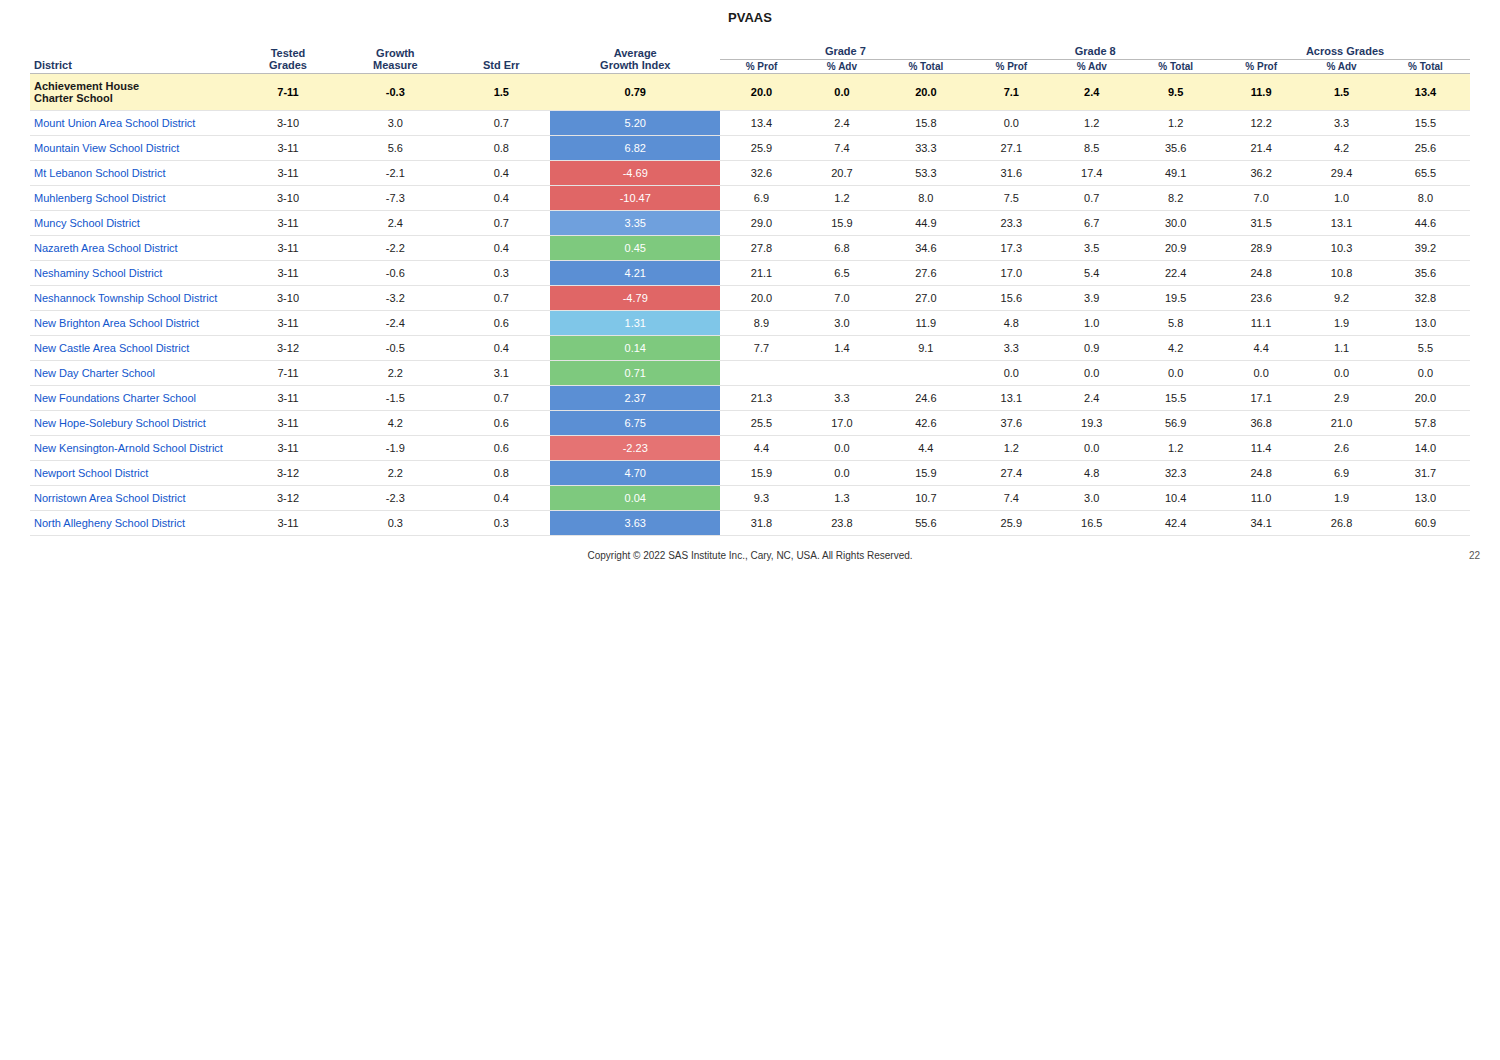PVAAS
| District | Tested Grades | Growth Measure | Std Err | Average Growth Index | Grade 7 | Grade 8 | Across Grades |
| --- | --- | --- | --- | --- | --- | --- | --- |
| % Prof | % Adv | % Total | % Prof | % Adv | % Total | % Prof | % Adv | % Total |
| Achievement House Charter School | 7-11 | -0.3 | 1.5 | 0.79 | 20.0 | 0.0 | 20.0 | 7.1 | 2.4 | 9.5 | 11.9 | 1.5 | 13.4 |
| Mount Union Area School District | 3-10 | 3.0 | 0.7 | 5.20 | 13.4 | 2.4 | 15.8 | 0.0 | 1.2 | 1.2 | 12.2 | 3.3 | 15.5 |
| Mountain View School District | 3-11 | 5.6 | 0.8 | 6.82 | 25.9 | 7.4 | 33.3 | 27.1 | 8.5 | 35.6 | 21.4 | 4.2 | 25.6 |
| Mt Lebanon School District | 3-11 | -2.1 | 0.4 | -4.69 | 32.6 | 20.7 | 53.3 | 31.6 | 17.4 | 49.1 | 36.2 | 29.4 | 65.5 |
| Muhlenberg School District | 3-10 | -7.3 | 0.4 | -10.47 | 6.9 | 1.2 | 8.0 | 7.5 | 0.7 | 8.2 | 7.0 | 1.0 | 8.0 |
| Muncy School District | 3-11 | 2.4 | 0.7 | 3.35 | 29.0 | 15.9 | 44.9 | 23.3 | 6.7 | 30.0 | 31.5 | 13.1 | 44.6 |
| Nazareth Area School District | 3-11 | -2.2 | 0.4 | 0.45 | 27.8 | 6.8 | 34.6 | 17.3 | 3.5 | 20.9 | 28.9 | 10.3 | 39.2 |
| Neshaminy School District | 3-11 | -0.6 | 0.3 | 4.21 | 21.1 | 6.5 | 27.6 | 17.0 | 5.4 | 22.4 | 24.8 | 10.8 | 35.6 |
| Neshannock Township School District | 3-10 | -3.2 | 0.7 | -4.79 | 20.0 | 7.0 | 27.0 | 15.6 | 3.9 | 19.5 | 23.6 | 9.2 | 32.8 |
| New Brighton Area School District | 3-11 | -2.4 | 0.6 | 1.31 | 8.9 | 3.0 | 11.9 | 4.8 | 1.0 | 5.8 | 11.1 | 1.9 | 13.0 |
| New Castle Area School District | 3-12 | -0.5 | 0.4 | 0.14 | 7.7 | 1.4 | 9.1 | 3.3 | 0.9 | 4.2 | 4.4 | 1.1 | 5.5 |
| New Day Charter School | 7-11 | 2.2 | 3.1 | 0.71 | | | | 0.0 | 0.0 | 0.0 | 0.0 | 0.0 | 0.0 |
| New Foundations Charter School | 3-11 | -1.5 | 0.7 | 2.37 | 21.3 | 3.3 | 24.6 | 13.1 | 2.4 | 15.5 | 17.1 | 2.9 | 20.0 |
| New Hope-Solebury School District | 3-11 | 4.2 | 0.6 | 6.75 | 25.5 | 17.0 | 42.6 | 37.6 | 19.3 | 56.9 | 36.8 | 21.0 | 57.8 |
| New Kensington-Arnold School District | 3-11 | -1.9 | 0.6 | -2.23 | 4.4 | 0.0 | 4.4 | 1.2 | 0.0 | 1.2 | 11.4 | 2.6 | 14.0 |
| Newport School District | 3-12 | 2.2 | 0.8 | 4.70 | 15.9 | 0.0 | 15.9 | 27.4 | 4.8 | 32.3 | 24.8 | 6.9 | 31.7 |
| Norristown Area School District | 3-12 | -2.3 | 0.4 | 0.04 | 9.3 | 1.3 | 10.7 | 7.4 | 3.0 | 10.4 | 11.0 | 1.9 | 13.0 |
| North Allegheny School District | 3-11 | 0.3 | 0.3 | 3.63 | 31.8 | 23.8 | 55.6 | 25.9 | 16.5 | 42.4 | 34.1 | 26.8 | 60.9 |
Copyright © 2022 SAS Institute Inc., Cary, NC, USA. All Rights Reserved. 22